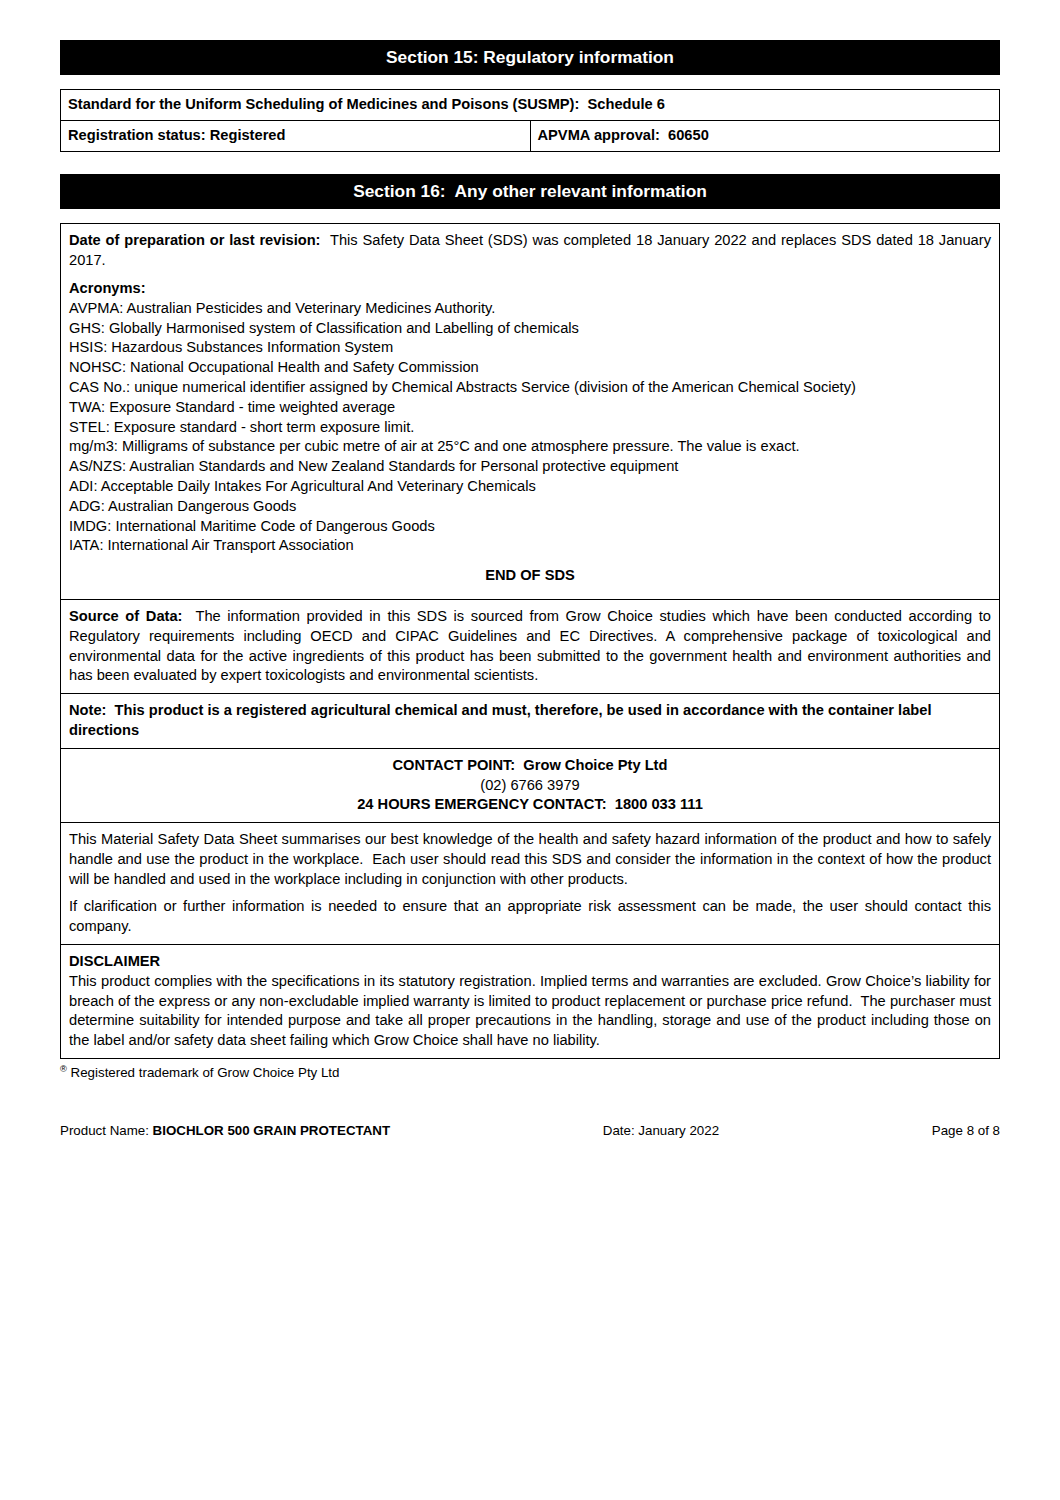Section 15: Regulatory information
| Standard for the Uniform Scheduling of Medicines and Poisons (SUSMP): Schedule 6 |
| Registration status: Registered | APVMA approval: 60650 |
Section 16: Any other relevant information
| Date of preparation or last revision: This Safety Data Sheet (SDS) was completed 18 January 2022 and replaces SDS dated 18 January 2017. Acronyms: AVPMA: Australian Pesticides and Veterinary Medicines Authority. GHS: Globally Harmonised system of Classification and Labelling of chemicals HSIS: Hazardous Substances Information System NOHSC: National Occupational Health and Safety Commission CAS No.: unique numerical identifier assigned by Chemical Abstracts Service (division of the American Chemical Society) TWA: Exposure Standard - time weighted average STEL: Exposure standard - short term exposure limit. mg/m3: Milligrams of substance per cubic metre of air at 25°C and one atmosphere pressure. The value is exact. AS/NZS: Australian Standards and New Zealand Standards for Personal protective equipment ADI: Acceptable Daily Intakes For Agricultural And Veterinary Chemicals ADG: Australian Dangerous Goods IMDG: International Maritime Code of Dangerous Goods IATA: International Air Transport Association END OF SDS |
| Source of Data: The information provided in this SDS is sourced from Grow Choice studies which have been conducted according to Regulatory requirements including OECD and CIPAC Guidelines and EC Directives. A comprehensive package of toxicological and environmental data for the active ingredients of this product has been submitted to the government health and environment authorities and has been evaluated by expert toxicologists and environmental scientists. |
| Note: This product is a registered agricultural chemical and must, therefore, be used in accordance with the container label directions |
| CONTACT POINT: Grow Choice Pty Ltd (02) 6766 3979 24 HOURS EMERGENCY CONTACT: 1800 033 111 |
| This Material Safety Data Sheet summarises our best knowledge of the health and safety hazard information of the product and how to safely handle and use the product in the workplace. Each user should read this SDS and consider the information in the context of how the product will be handled and used in the workplace including in conjunction with other products. If clarification or further information is needed to ensure that an appropriate risk assessment can be made, the user should contact this company. |
| DISCLAIMER This product complies with the specifications in its statutory registration. Implied terms and warranties are excluded. Grow Choice’s liability for breach of the express or any non-excludable implied warranty is limited to product replacement or purchase price refund. The purchaser must determine suitability for intended purpose and take all proper precautions in the handling, storage and use of the product including those on the label and/or safety data sheet failing which Grow Choice shall have no liability. |
® Registered trademark of Grow Choice Pty Ltd
Product Name: BIOCHLOR 500 GRAIN PROTECTANT
Date: January 2022
Page 8 of 8